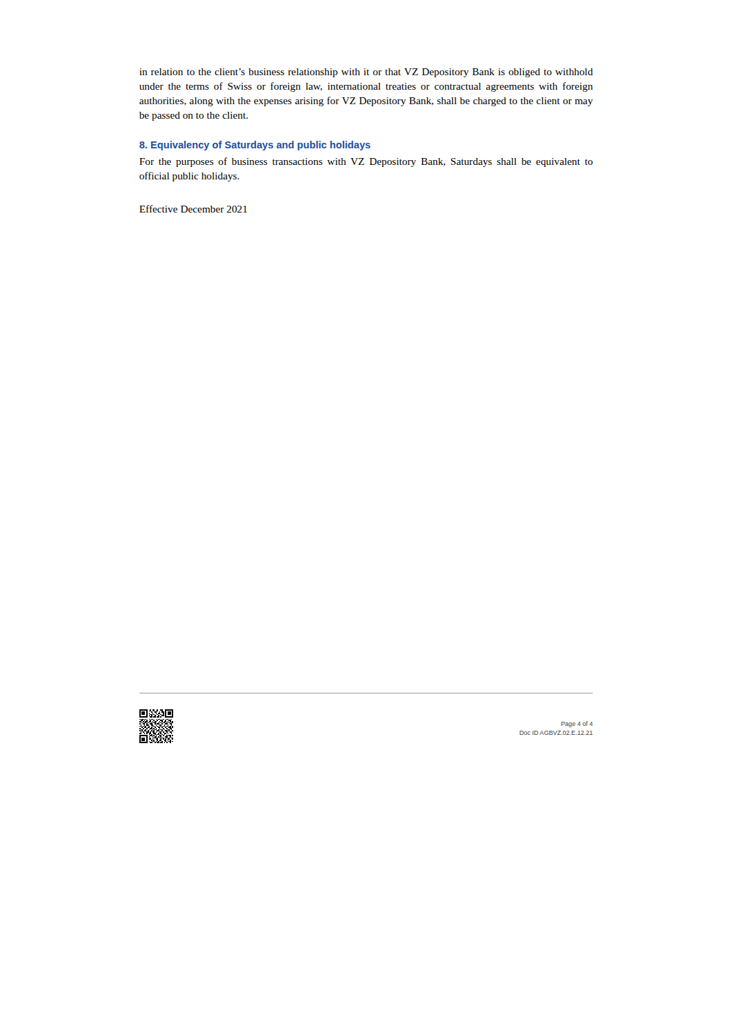in relation to the client’s business relationship with it or that VZ Depository Bank is obliged to withhold under the terms of Swiss or foreign law, international treaties or contractual agreements with foreign authorities, along with the expenses arising for VZ Depository Bank, shall be charged to the client or may be passed on to the client.
8. Equivalency of Saturdays and public holidays
For the purposes of business transactions with VZ Depository Bank, Saturdays shall be equivalent to official public holidays.
Effective December 2021
Page 4 of 4
Doc ID AGBVZ.02.E.12.21